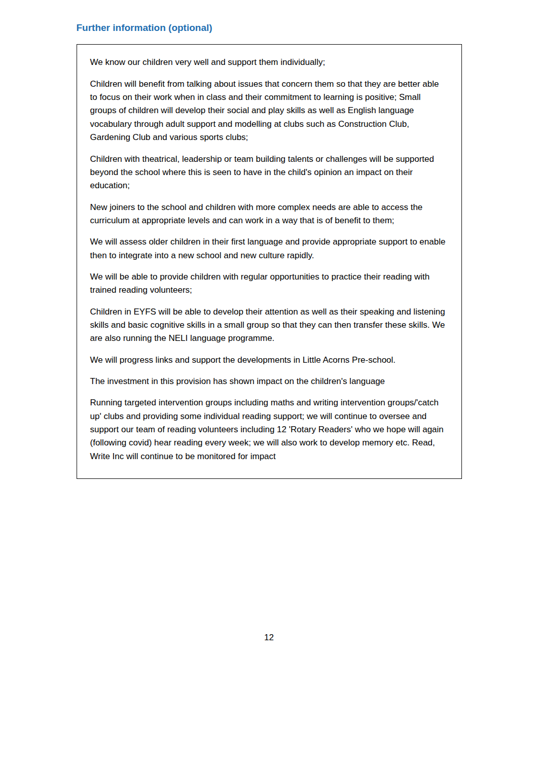Further information (optional)
We know our children very well and support them individually;
Children will benefit from talking about issues that concern them so that they are better able to focus on their work when in class and their commitment to learning is positive; Small groups of children will develop their social and play skills as well as English language vocabulary through adult support and modelling at clubs such as Construction Club, Gardening Club and various sports clubs;
Children with theatrical, leadership or team building talents or challenges will be supported beyond the school where this is seen to have in the child's opinion an impact on their education;
New joiners to the school and children with more complex needs are able to access the curriculum at appropriate levels and can work in a way that is of benefit to them;
We will assess older children in their first language and provide appropriate support to enable then to integrate into a new school and new culture rapidly.
We will be able to provide children with regular opportunities to practice their reading with trained reading volunteers;
Children in EYFS will be able to develop their attention as well as their speaking and listening skills and basic cognitive skills in a small group so that they can then transfer these skills. We are also running the NELI language programme.
We will progress links and support the developments in Little Acorns Pre-school.
The investment in this provision has shown impact on the children's language
Running targeted intervention groups including maths and writing intervention groups/'catch up' clubs and providing some individual reading support; we will continue to oversee and support our team of reading volunteers including 12 'Rotary Readers' who we hope will again (following covid) hear reading every week; we will also work to develop memory etc. Read, Write Inc will continue to be monitored for impact
12